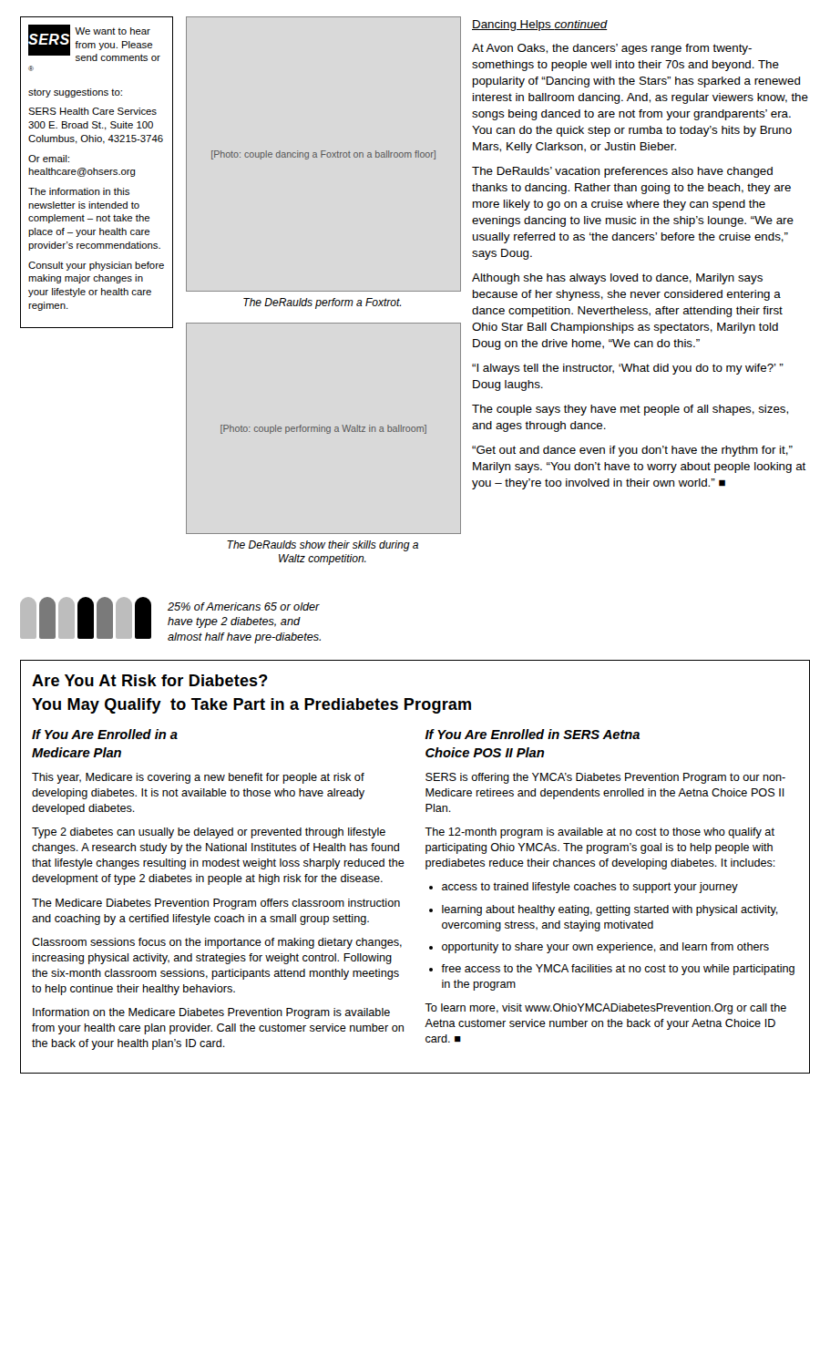SERS
We want to hear from you. Please send comments or
®
story suggestions to:
SERS Health Care Services
300 E. Broad St., Suite 100
Columbus, Ohio, 43215-3746
Or email:
healthcare@ohsers.org
The information in this newsletter is intended to complement – not take the place of – your health care provider’s recommendations.
Consult your physician before making major changes in your lifestyle or health care regimen.
[Photo: couple dancing a Foxtrot on a ballroom floor]
The DeRaulds perform a Foxtrot.
[Photo: couple performing a Waltz in a ballroom]
The DeRaulds show their skills during a
Waltz competition.
Dancing Helps continued
At Avon Oaks, the dancers’ ages range from twenty-somethings to people well into their 70s and beyond. The popularity of “Dancing with the Stars” has sparked a renewed interest in ballroom dancing. And, as regular viewers know, the songs being danced to are not from your grandparents’ era. You can do the quick step or rumba to today’s hits by Bruno Mars, Kelly Clarkson, or Justin Bieber.
The DeRaulds’ vacation preferences also have changed thanks to dancing. Rather than going to the beach, they are more likely to go on a cruise where they can spend the evenings dancing to live music in the ship’s lounge. “We are usually referred to as ‘the dancers’ before the cruise ends,” says Doug.
Although she has always loved to dance, Marilyn says because of her shyness, she never considered entering a dance competition. Nevertheless, after attending their first Ohio Star Ball Championships as spectators, Marilyn told Doug on the drive home, “We can do this.”
“I always tell the instructor, ‘What did you do to my wife?’ ” Doug laughs.
The couple says they have met people of all shapes, sizes, and ages through dance.
“Get out and dance even if you don’t have the rhythm for it,” Marilyn says. “You don’t have to worry about people looking at you – they’re too involved in their own world.” ■
25% of Americans 65 or older
have type 2 diabetes, and
almost half have pre-diabetes.
Are You At Risk for Diabetes?
You May Qualify to Take Part in a Prediabetes Program
If You Are Enrolled in a
Medicare Plan
This year, Medicare is covering a new benefit for people at risk of developing diabetes. It is not available to those who have already developed diabetes.
Type 2 diabetes can usually be delayed or prevented through lifestyle changes. A research study by the National Institutes of Health has found that lifestyle changes resulting in modest weight loss sharply reduced the development of type 2 diabetes in people at high risk for the disease.
The Medicare Diabetes Prevention Program offers classroom instruction and coaching by a certified lifestyle coach in a small group setting.
Classroom sessions focus on the importance of making dietary changes, increasing physical activity, and strategies for weight control. Following the six-month classroom sessions, participants attend monthly meetings to help continue their healthy behaviors.
Information on the Medicare Diabetes Prevention Program is available from your health care plan provider. Call the customer service number on the back of your health plan’s ID card.
If You Are Enrolled in SERS Aetna
Choice POS II Plan
SERS is offering the YMCA’s Diabetes Prevention Program to our non-Medicare retirees and dependents enrolled in the Aetna Choice POS II Plan.
The 12-month program is available at no cost to those who qualify at participating Ohio YMCAs. The program’s goal is to help people with prediabetes reduce their chances of developing diabetes. It includes:
access to trained lifestyle coaches to support your journey
learning about healthy eating, getting started with physical activity, overcoming stress, and staying motivated
opportunity to share your own experience, and learn from others
free access to the YMCA facilities at no cost to you while participating in the program
To learn more, visit www.OhioYMCADiabetesPrevention.Org or call the Aetna customer service number on the back of your Aetna Choice ID card. ■